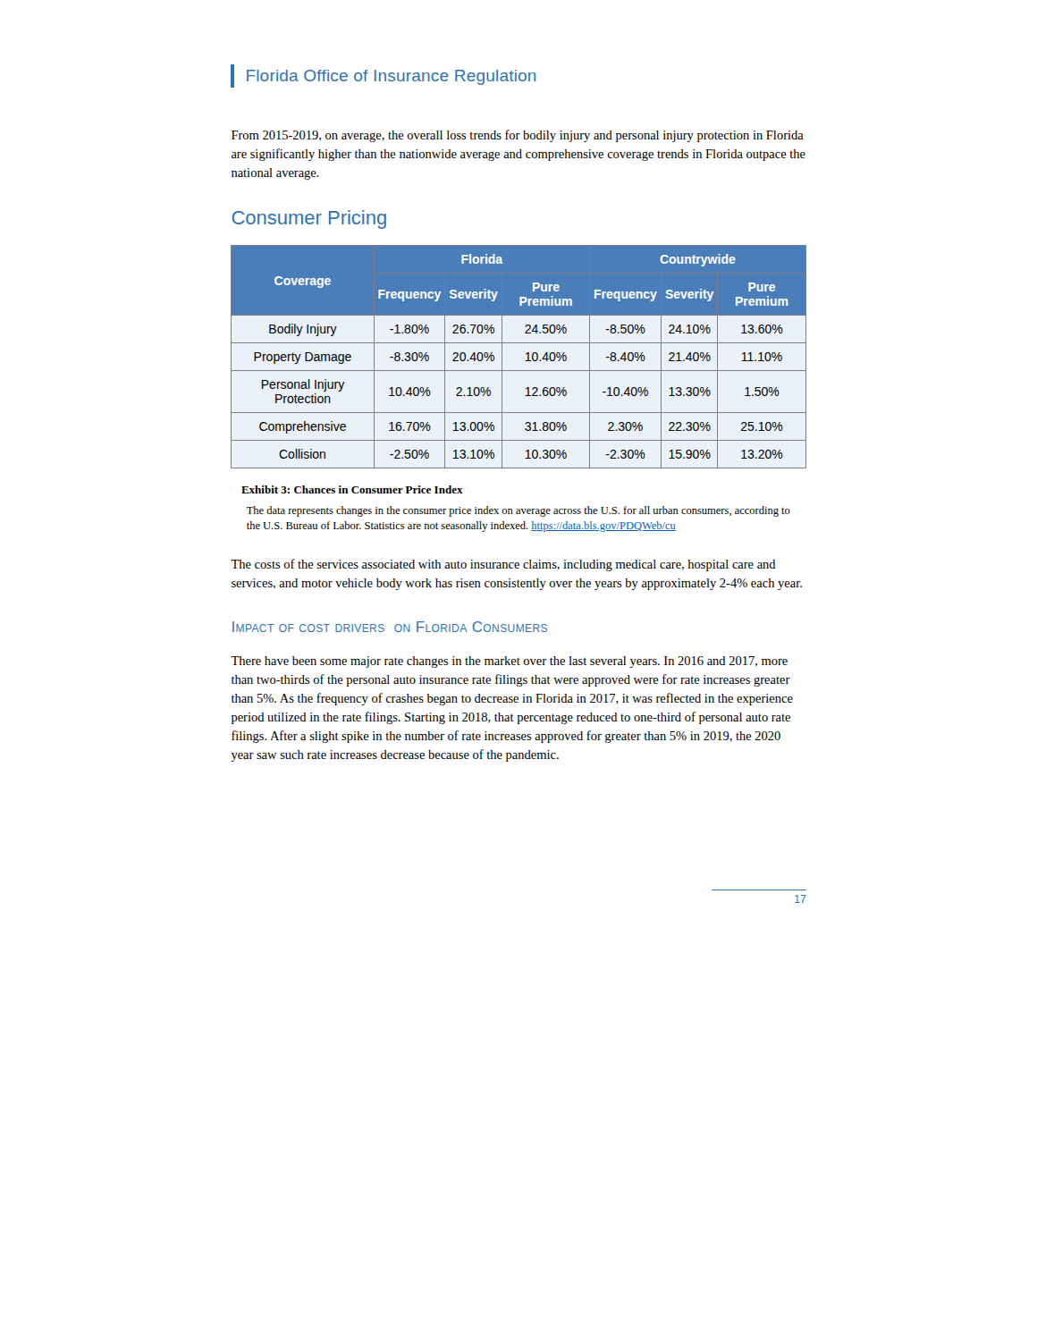Florida Office of Insurance Regulation
From 2015-2019, on average, the overall loss trends for bodily injury and personal injury protection in Florida are significantly higher than the nationwide average and comprehensive coverage trends in Florida outpace the national average.
Consumer Pricing
| Coverage | Florida | Countrywide |
| --- | --- | --- |
| Frequency | Severity | Pure Premium | Frequency | Severity | Pure Premium |
| Bodily Injury | -1.80% | 26.70% | 24.50% | -8.50% | 24.10% | 13.60% |
| Property Damage | -8.30% | 20.40% | 10.40% | -8.40% | 21.40% | 11.10% |
| Personal Injury Protection | 10.40% | 2.10% | 12.60% | -10.40% | 13.30% | 1.50% |
| Comprehensive | 16.70% | 13.00% | 31.80% | 2.30% | 22.30% | 25.10% |
| Collision | -2.50% | 13.10% | 10.30% | -2.30% | 15.90% | 13.20% |
Exhibit 3: Chances in Consumer Price Index
The data represents changes in the consumer price index on average across the U.S. for all urban consumers, according to the U.S. Bureau of Labor. Statistics are not seasonally indexed. https://data.bls.gov/PDQWeb/cu
The costs of the services associated with auto insurance claims, including medical care, hospital care and services, and motor vehicle body work has risen consistently over the years by approximately 2-4% each year.
Impact of cost drivers on Florida Consumers
There have been some major rate changes in the market over the last several years. In 2016 and 2017, more than two-thirds of the personal auto insurance rate filings that were approved were for rate increases greater than 5%. As the frequency of crashes began to decrease in Florida in 2017, it was reflected in the experience period utilized in the rate filings. Starting in 2018, that percentage reduced to one-third of personal auto rate filings. After a slight spike in the number of rate increases approved for greater than 5% in 2019, the 2020 year saw such rate increases decrease because of the pandemic.
17